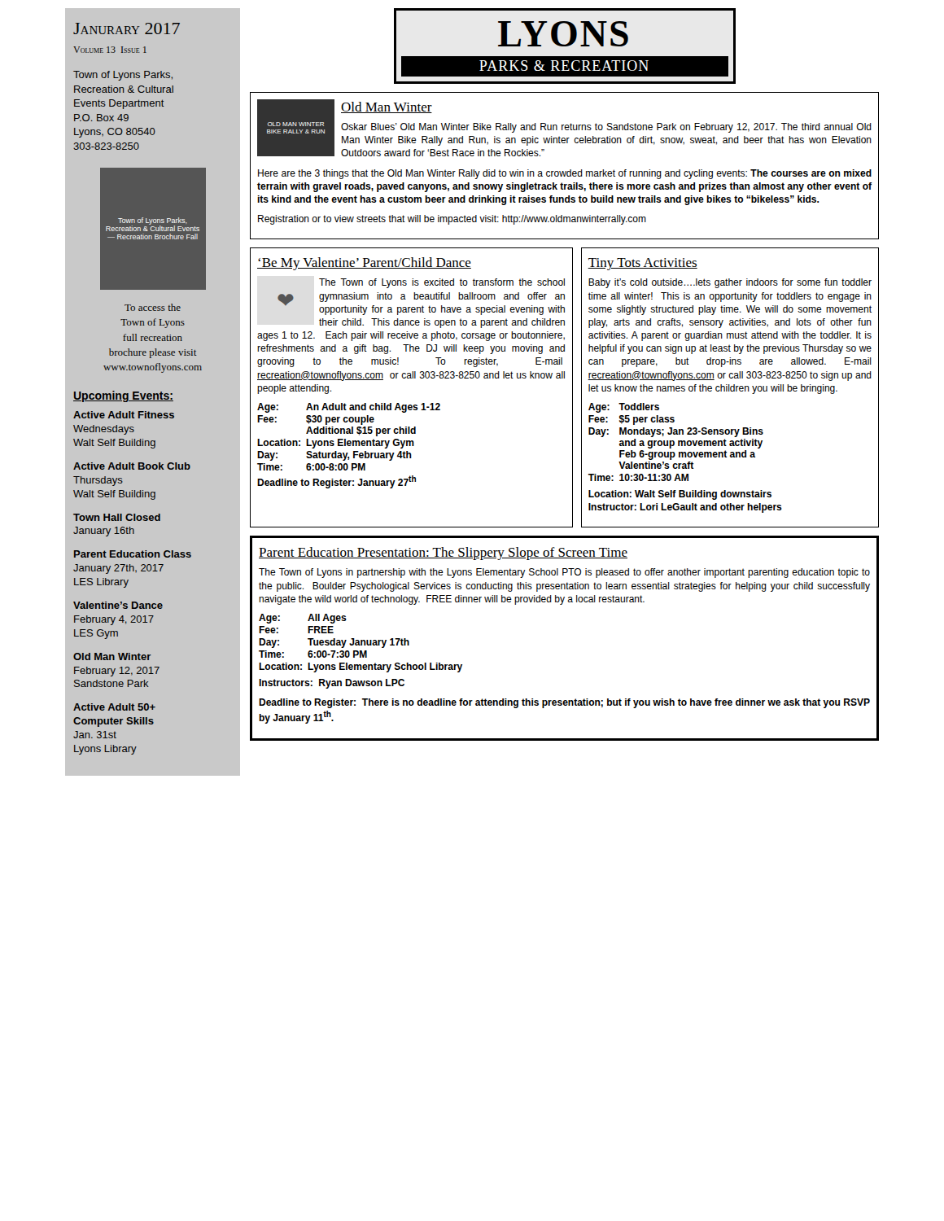Janurary 2017
Volume 13 Issue 1
Town of Lyons Parks,
Recreation & Cultural
Events Department
P.O. Box 49
Lyons, CO 80540
303-823-8250
Town of Lyons Parks, Recreation & Cultural Events — Recreation Brochure Fall
To access the
Town of Lyons
full recreation
brochure please visit
www.townoflyons.com
Upcoming Events:
Active Adult Fitness Wednesdays
Walt Self Building
Active Adult Book Club Thursdays
Walt Self Building
Town Hall Closed January 16th
Parent Education Class January 27th, 2017
LES Library
Valentine’s Dance February 4, 2017
LES Gym
Old Man Winter February 12, 2017
Sandstone Park
Active Adult 50+
Computer Skills Jan. 31st
Lyons Library
LYONS
PARKS & RECREATION
OLD MAN WINTER BIKE RALLY & RUN
Old Man Winter
Oskar Blues’ Old Man Winter Bike Rally and Run returns to Sandstone Park on February 12, 2017. The third annual Old Man Winter Bike Rally and Run, is an epic winter celebration of dirt, snow, sweat, and beer that has won Elevation Outdoors award for ‘Best Race in the Rockies.”
Here are the 3 things that the Old Man Winter Rally did to win in a crowded market of running and cycling events: The courses are on mixed terrain with gravel roads, paved canyons, and snowy singletrack trails, there is more cash and prizes than almost any other event of its kind and the event has a custom beer and drinking it raises funds to build new trails and give bikes to “bikeless” kids.
Registration or to view streets that will be impacted visit: http://www.oldmanwinterrally.com
‘Be My Valentine’ Parent/Child Dance
❤
The Town of Lyons is excited to transform the school gymnasium into a beautiful ballroom and offer an opportunity for a parent to have a special evening with their child. This dance is open to a parent and children ages 1 to 12. Each pair will receive a photo, corsage or boutonniere, refreshments and a gift bag. The DJ will keep you moving and grooving to the music! To register, E-mail recreation@townoflyons.com or call 303-823-8250 and let us know all people attending.
| Age: | An Adult and child Ages 1-12 |
| Fee: | $30 per couple Additional $15 per child |
| Location: | Lyons Elementary Gym |
| Day: | Saturday, February 4th |
| Time: | 6:00-8:00 PM |
Deadline to Register: January 27th
Tiny Tots Activities
Baby it’s cold outside….lets gather indoors for some fun toddler time all winter! This is an opportunity for toddlers to engage in some slightly structured play time. We will do some movement play, arts and crafts, sensory activities, and lots of other fun activities. A parent or guardian must attend with the toddler. It is helpful if you can sign up at least by the previous Thursday so we can prepare, but drop-ins are allowed. E-mail recreation@townoflyons.com or call 303-823-8250 to sign up and let us know the names of the children you will be bringing.
| Age: | Toddlers |
| Fee: | $5 per class |
| Day: | Mondays; Jan 23-Sensory Bins and a group movement activity Feb 6-group movement and a Valentine’s craft |
| Time: | 10:30-11:30 AM |
Location: Walt Self Building downstairs
Instructor: Lori LeGault and other helpers
Parent Education Presentation: The Slippery Slope of Screen Time
The Town of Lyons in partnership with the Lyons Elementary School PTO is pleased to offer another important parenting education topic to the public. Boulder Psychological Services is conducting this presentation to learn essential strategies for helping your child successfully navigate the wild world of technology. FREE dinner will be provided by a local restaurant.
| Age: | All Ages |
| Fee: | FREE |
| Day: | Tuesday January 17th |
| Time: | 6:00-7:30 PM |
| Location: | Lyons Elementary School Library |
Instructors: Ryan Dawson LPC
Deadline to Register: There is no deadline for attending this presentation; but if you wish to have free dinner we ask that you RSVP by January 11th.